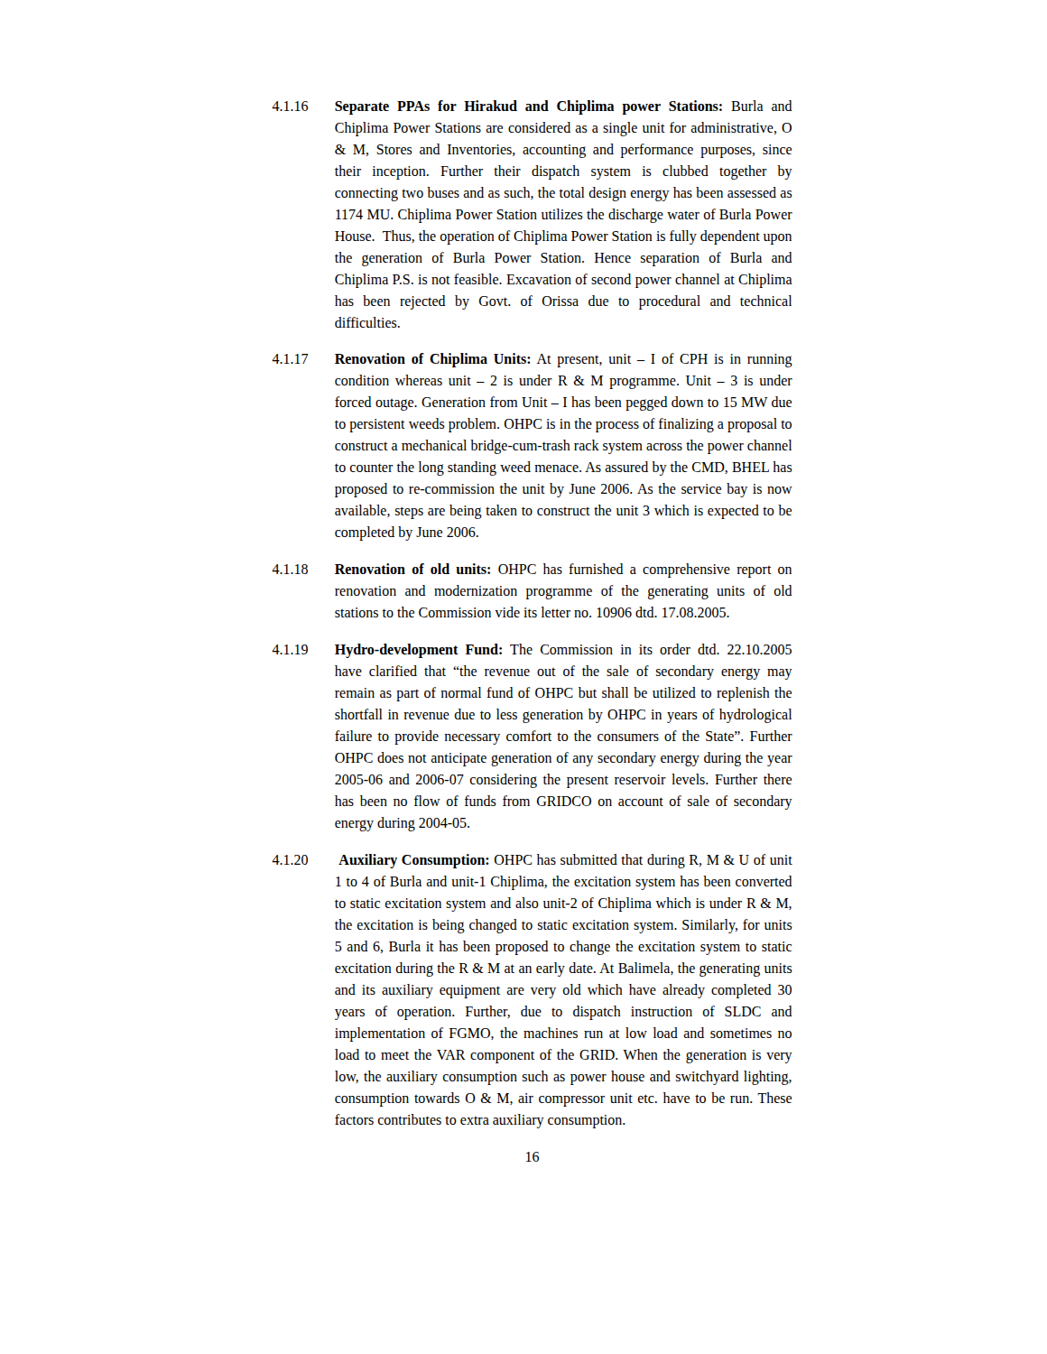4.1.16
Separate PPAs for Hirakud and Chiplima power Stations: Burla and Chiplima Power Stations are considered as a single unit for administrative, O & M, Stores and Inventories, accounting and performance purposes, since their inception. Further their dispatch system is clubbed together by connecting two buses and as such, the total design energy has been assessed as 1174 MU. Chiplima Power Station utilizes the discharge water of Burla Power House. Thus, the operation of Chiplima Power Station is fully dependent upon the generation of Burla Power Station. Hence separation of Burla and Chiplima P.S. is not feasible. Excavation of second power channel at Chiplima has been rejected by Govt. of Orissa due to procedural and technical difficulties.
4.1.17
Renovation of Chiplima Units: At present, unit – I of CPH is in running condition whereas unit – 2 is under R & M programme. Unit – 3 is under forced outage. Generation from Unit – I has been pegged down to 15 MW due to persistent weeds problem. OHPC is in the process of finalizing a proposal to construct a mechanical bridge-cum-trash rack system across the power channel to counter the long standing weed menace. As assured by the CMD, BHEL has proposed to re-commission the unit by June 2006. As the service bay is now available, steps are being taken to construct the unit 3 which is expected to be completed by June 2006.
4.1.18
Renovation of old units: OHPC has furnished a comprehensive report on renovation and modernization programme of the generating units of old stations to the Commission vide its letter no. 10906 dtd. 17.08.2005.
4.1.19
Hydro-development Fund: The Commission in its order dtd. 22.10.2005 have clarified that “the revenue out of the sale of secondary energy may remain as part of normal fund of OHPC but shall be utilized to replenish the shortfall in revenue due to less generation by OHPC in years of hydrological failure to provide necessary comfort to the consumers of the State”. Further OHPC does not anticipate generation of any secondary energy during the year 2005-06 and 2006-07 considering the present reservoir levels. Further there has been no flow of funds from GRIDCO on account of sale of secondary energy during 2004-05.
4.1.20
Auxiliary Consumption: OHPC has submitted that during R, M & U of unit 1 to 4 of Burla and unit-1 Chiplima, the excitation system has been converted to static excitation system and also unit-2 of Chiplima which is under R & M, the excitation is being changed to static excitation system. Similarly, for units 5 and 6, Burla it has been proposed to change the excitation system to static excitation during the R & M at an early date. At Balimela, the generating units and its auxiliary equipment are very old which have already completed 30 years of operation. Further, due to dispatch instruction of SLDC and implementation of FGMO, the machines run at low load and sometimes no load to meet the VAR component of the GRID. When the generation is very low, the auxiliary consumption such as power house and switchyard lighting, consumption towards O & M, air compressor unit etc. have to be run. These factors contributes to extra auxiliary consumption.
16